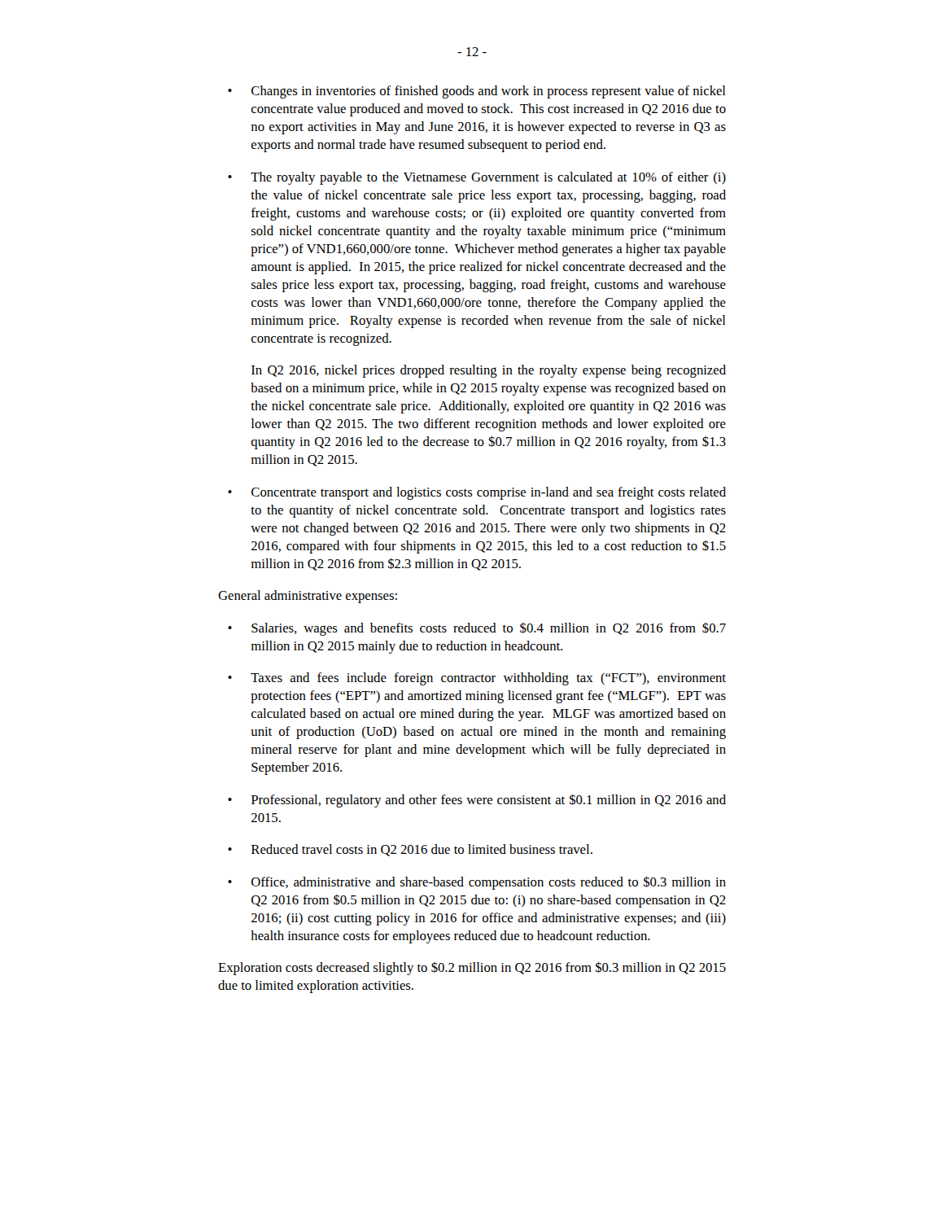- 12 -
Changes in inventories of finished goods and work in process represent value of nickel concentrate value produced and moved to stock. This cost increased in Q2 2016 due to no export activities in May and June 2016, it is however expected to reverse in Q3 as exports and normal trade have resumed subsequent to period end.
The royalty payable to the Vietnamese Government is calculated at 10% of either (i) the value of nickel concentrate sale price less export tax, processing, bagging, road freight, customs and warehouse costs; or (ii) exploited ore quantity converted from sold nickel concentrate quantity and the royalty taxable minimum price (“minimum price”) of VND1,660,000/ore tonne. Whichever method generates a higher tax payable amount is applied. In 2015, the price realized for nickel concentrate decreased and the sales price less export tax, processing, bagging, road freight, customs and warehouse costs was lower than VND1,660,000/ore tonne, therefore the Company applied the minimum price. Royalty expense is recorded when revenue from the sale of nickel concentrate is recognized.
In Q2 2016, nickel prices dropped resulting in the royalty expense being recognized based on a minimum price, while in Q2 2015 royalty expense was recognized based on the nickel concentrate sale price. Additionally, exploited ore quantity in Q2 2016 was lower than Q2 2015. The two different recognition methods and lower exploited ore quantity in Q2 2016 led to the decrease to $0.7 million in Q2 2016 royalty, from $1.3 million in Q2 2015.
Concentrate transport and logistics costs comprise in-land and sea freight costs related to the quantity of nickel concentrate sold. Concentrate transport and logistics rates were not changed between Q2 2016 and 2015. There were only two shipments in Q2 2016, compared with four shipments in Q2 2015, this led to a cost reduction to $1.5 million in Q2 2016 from $2.3 million in Q2 2015.
General administrative expenses:
Salaries, wages and benefits costs reduced to $0.4 million in Q2 2016 from $0.7 million in Q2 2015 mainly due to reduction in headcount.
Taxes and fees include foreign contractor withholding tax (“FCT”), environment protection fees (“EPT”) and amortized mining licensed grant fee (“MLGF”). EPT was calculated based on actual ore mined during the year. MLGF was amortized based on unit of production (UoD) based on actual ore mined in the month and remaining mineral reserve for plant and mine development which will be fully depreciated in September 2016.
Professional, regulatory and other fees were consistent at $0.1 million in Q2 2016 and 2015.
Reduced travel costs in Q2 2016 due to limited business travel.
Office, administrative and share-based compensation costs reduced to $0.3 million in Q2 2016 from $0.5 million in Q2 2015 due to: (i) no share-based compensation in Q2 2016; (ii) cost cutting policy in 2016 for office and administrative expenses; and (iii) health insurance costs for employees reduced due to headcount reduction.
Exploration costs decreased slightly to $0.2 million in Q2 2016 from $0.3 million in Q2 2015 due to limited exploration activities.